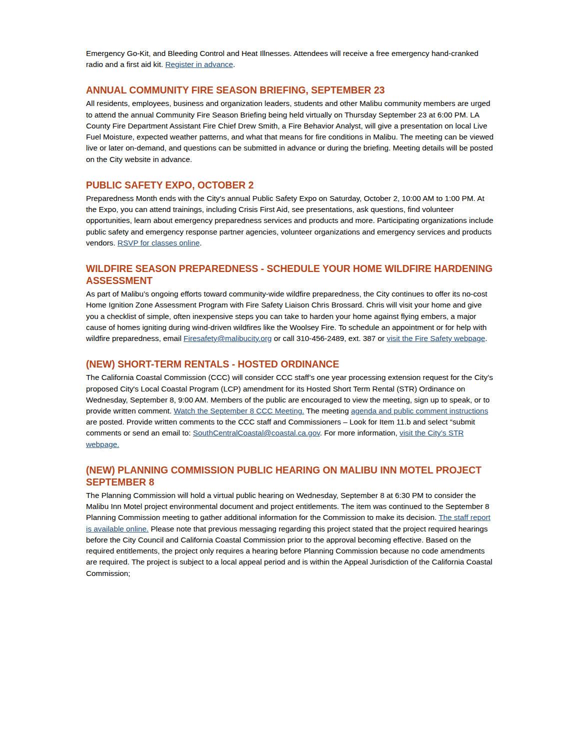Emergency Go-Kit, and Bleeding Control and Heat Illnesses. Attendees will receive a free emergency hand-cranked radio and a first aid kit. Register in advance.
Annual Community Fire Season Briefing, September 23
All residents, employees, business and organization leaders, students and other Malibu community members are urged to attend the annual Community Fire Season Briefing being held virtually on Thursday September 23 at 6:00 PM. LA County Fire Department Assistant Fire Chief Drew Smith, a Fire Behavior Analyst, will give a presentation on local Live Fuel Moisture, expected weather patterns, and what that means for fire conditions in Malibu. The meeting can be viewed live or later on-demand, and questions can be submitted in advance or during the briefing. Meeting details will be posted on the City website in advance.
Public Safety Expo, October 2
Preparedness Month ends with the City's annual Public Safety Expo on Saturday, October 2, 10:00 AM to 1:00 PM. At the Expo, you can attend trainings, including Crisis First Aid, see presentations, ask questions, find volunteer opportunities, learn about emergency preparedness services and products and more. Participating organizations include public safety and emergency response partner agencies, volunteer organizations and emergency services and products vendors. RSVP for classes online.
Wildfire Season Preparedness - Schedule Your Home Wildfire Hardening Assessment
As part of Malibu’s ongoing efforts toward community-wide wildfire preparedness, the City continues to offer its no-cost Home Ignition Zone Assessment Program with Fire Safety Liaison Chris Brossard. Chris will visit your home and give you a checklist of simple, often inexpensive steps you can take to harden your home against flying embers, a major cause of homes igniting during wind-driven wildfires like the Woolsey Fire. To schedule an appointment or for help with wildfire preparedness, email Firesafety@malibucity.org or call 310-456-2489, ext. 387 or visit the Fire Safety webpage.
(New) Short-Term Rentals - Hosted Ordinance
The California Coastal Commission (CCC) will consider CCC staff’s one year processing extension request for the City’s proposed City's Local Coastal Program (LCP) amendment for its Hosted Short Term Rental (STR) Ordinance on Wednesday, September 8, 9:00 AM. Members of the public are encouraged to view the meeting, sign up to speak, or to provide written comment. Watch the September 8 CCC Meeting. The meeting agenda and public comment instructions are posted. Provide written comments to the CCC staff and Commissioners – Look for Item 11.b and select “submit comments or send an email to: SouthCentralCoastal@coastal.ca.gov. For more information, visit the City’s STR webpage.
(New) Planning Commission Public Hearing on Malibu Inn Motel Project September 8
The Planning Commission will hold a virtual public hearing on Wednesday, September 8 at 6:30 PM to consider the Malibu Inn Motel project environmental document and project entitlements. The item was continued to the September 8 Planning Commission meeting to gather additional information for the Commission to make its decision. The staff report is available online. Please note that previous messaging regarding this project stated that the project required hearings before the City Council and California Coastal Commission prior to the approval becoming effective. Based on the required entitlements, the project only requires a hearing before Planning Commission because no code amendments are required. The project is subject to a local appeal period and is within the Appeal Jurisdiction of the California Coastal Commission;